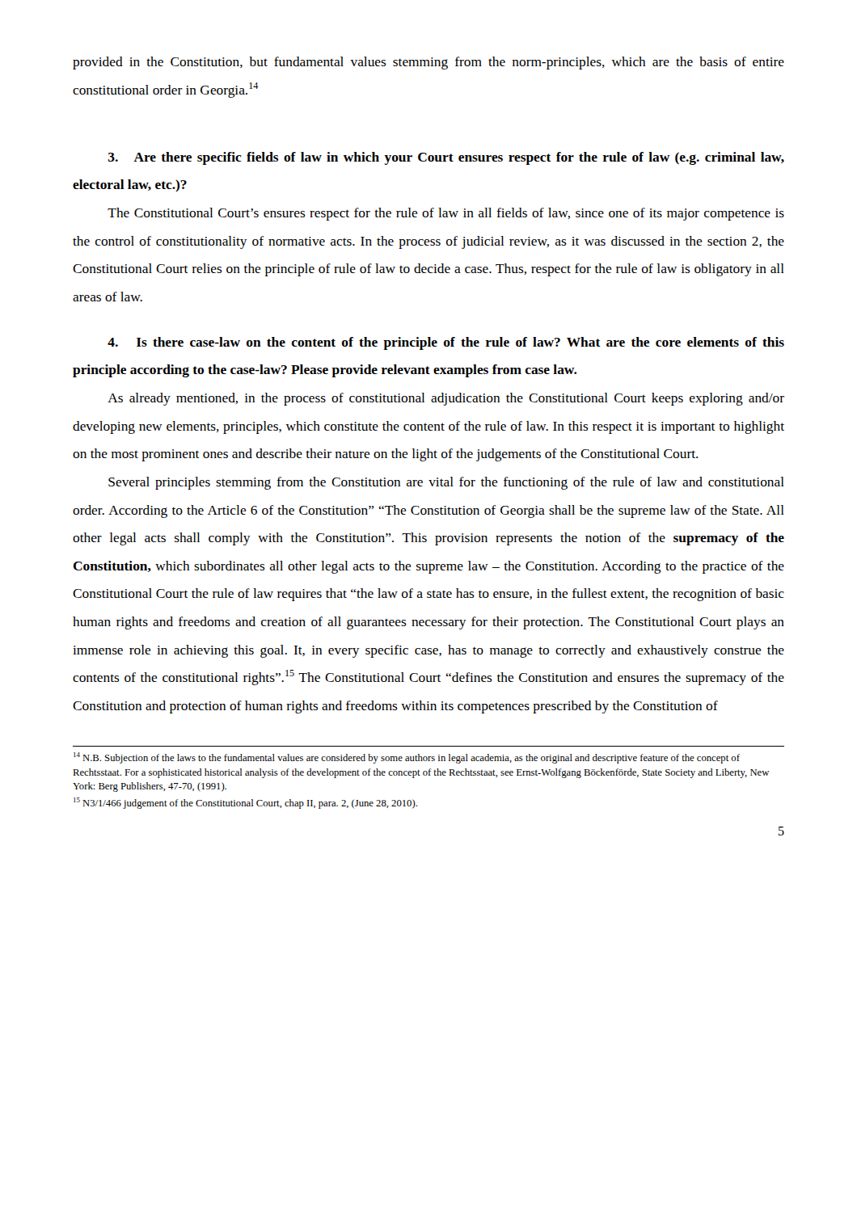provided in the Constitution, but fundamental values stemming from the norm-principles, which are the basis of entire constitutional order in Georgia.14
3. Are there specific fields of law in which your Court ensures respect for the rule of law (e.g. criminal law, electoral law, etc.)?
The Constitutional Court’s ensures respect for the rule of law in all fields of law, since one of its major competence is the control of constitutionality of normative acts. In the process of judicial review, as it was discussed in the section 2, the Constitutional Court relies on the principle of rule of law to decide a case. Thus, respect for the rule of law is obligatory in all areas of law.
4. Is there case-law on the content of the principle of the rule of law? What are the core elements of this principle according to the case-law? Please provide relevant examples from case law.
As already mentioned, in the process of constitutional adjudication the Constitutional Court keeps exploring and/or developing new elements, principles, which constitute the content of the rule of law. In this respect it is important to highlight on the most prominent ones and describe their nature on the light of the judgements of the Constitutional Court.
Several principles stemming from the Constitution are vital for the functioning of the rule of law and constitutional order. According to the Article 6 of the Constitution” “The Constitution of Georgia shall be the supreme law of the State. All other legal acts shall comply with the Constitution”. This provision represents the notion of the supremacy of the Constitution, which subordinates all other legal acts to the supreme law – the Constitution. According to the practice of the Constitutional Court the rule of law requires that “the law of a state has to ensure, in the fullest extent, the recognition of basic human rights and freedoms and creation of all guarantees necessary for their protection. The Constitutional Court plays an immense role in achieving this goal. It, in every specific case, has to manage to correctly and exhaustively construe the contents of the constitutional rights”.15 The Constitutional Court “defines the Constitution and ensures the supremacy of the Constitution and protection of human rights and freedoms within its competences prescribed by the Constitution of
14 N.B. Subjection of the laws to the fundamental values are considered by some authors in legal academia, as the original and descriptive feature of the concept of Rechtsstaat. For a sophisticated historical analysis of the development of the concept of the Rechtsstaat, see Ernst-Wolfgang Böckenförde, State Society and Liberty, New York: Berg Publishers, 47-70, (1991).
15 N3/1/466 judgement of the Constitutional Court, chap II, para. 2, (June 28, 2010).
5